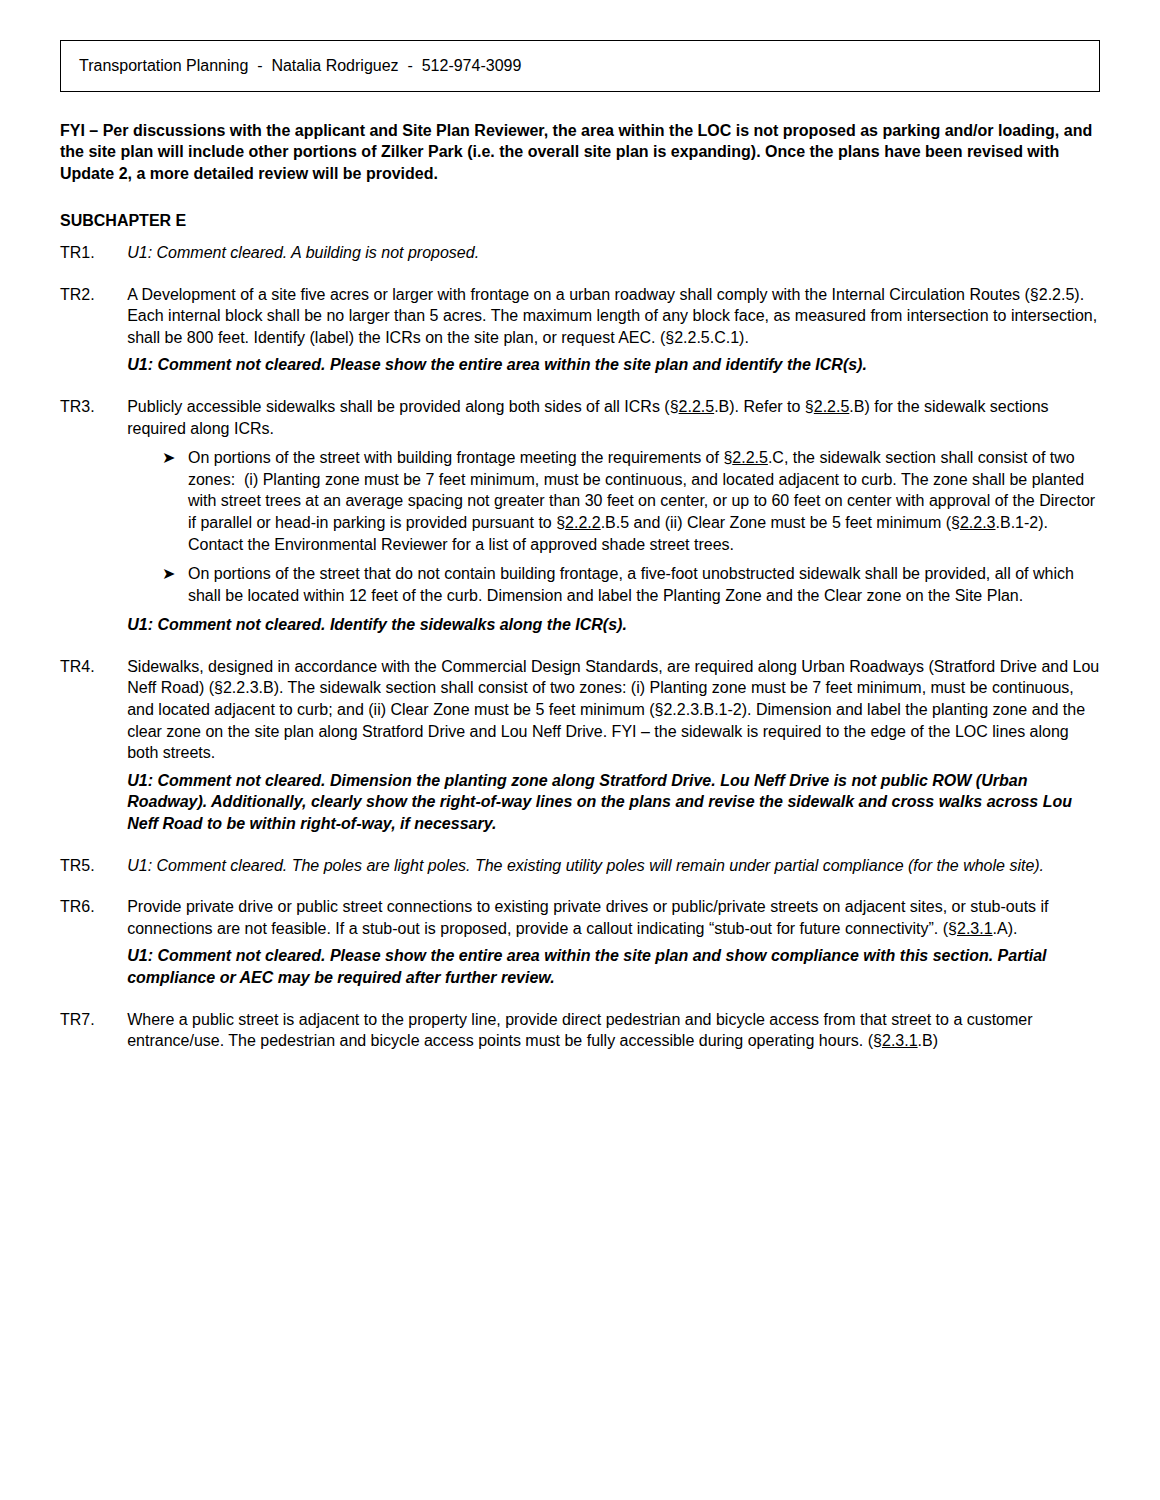Transportation Planning - Natalia Rodriguez - 512-974-3099
FYI – Per discussions with the applicant and Site Plan Reviewer, the area within the LOC is not proposed as parking and/or loading, and the site plan will include other portions of Zilker Park (i.e. the overall site plan is expanding). Once the plans have been revised with Update 2, a more detailed review will be provided.
SUBCHAPTER E
TR1. U1: Comment cleared. A building is not proposed.
TR2. A Development of a site five acres or larger with frontage on a urban roadway shall comply with the Internal Circulation Routes (§2.2.5). Each internal block shall be no larger than 5 acres. The maximum length of any block face, as measured from intersection to intersection, shall be 800 feet. Identify (label) the ICRs on the site plan, or request AEC. (§2.2.5.C.1).
U1: Comment not cleared. Please show the entire area within the site plan and identify the ICR(s).
TR3. Publicly accessible sidewalks shall be provided along both sides of all ICRs (§2.2.5.B). Refer to §2.2.5.B) for the sidewalk sections required along ICRs.
On portions of the street with building frontage meeting the requirements of §2.2.5.C, the sidewalk section shall consist of two zones: (i) Planting zone must be 7 feet minimum, must be continuous, and located adjacent to curb. The zone shall be planted with street trees at an average spacing not greater than 30 feet on center, or up to 60 feet on center with approval of the Director if parallel or head-in parking is provided pursuant to §2.2.2.B.5 and (ii) Clear Zone must be 5 feet minimum (§2.2.3.B.1-2). Contact the Environmental Reviewer for a list of approved shade street trees.
On portions of the street that do not contain building frontage, a five-foot unobstructed sidewalk shall be provided, all of which shall be located within 12 feet of the curb. Dimension and label the Planting Zone and the Clear zone on the Site Plan.
U1: Comment not cleared. Identify the sidewalks along the ICR(s).
TR4. Sidewalks, designed in accordance with the Commercial Design Standards, are required along Urban Roadways (Stratford Drive and Lou Neff Road) (§2.2.3.B). The sidewalk section shall consist of two zones: (i) Planting zone must be 7 feet minimum, must be continuous, and located adjacent to curb; and (ii) Clear Zone must be 5 feet minimum (§2.2.3.B.1-2). Dimension and label the planting zone and the clear zone on the site plan along Stratford Drive and Lou Neff Drive. FYI – the sidewalk is required to the edge of the LOC lines along both streets.
U1: Comment not cleared. Dimension the planting zone along Stratford Drive. Lou Neff Drive is not public ROW (Urban Roadway). Additionally, clearly show the right-of-way lines on the plans and revise the sidewalk and cross walks across Lou Neff Road to be within right-of-way, if necessary.
TR5. U1: Comment cleared. The poles are light poles. The existing utility poles will remain under partial compliance (for the whole site).
TR6. Provide private drive or public street connections to existing private drives or public/private streets on adjacent sites, or stub-outs if connections are not feasible. If a stub-out is proposed, provide a callout indicating “stub-out for future connectivity”. (§2.3.1.A).
U1: Comment not cleared. Please show the entire area within the site plan and show compliance with this section. Partial compliance or AEC may be required after further review.
TR7. Where a public street is adjacent to the property line, provide direct pedestrian and bicycle access from that street to a customer entrance/use. The pedestrian and bicycle access points must be fully accessible during operating hours. (§2.3.1.B)